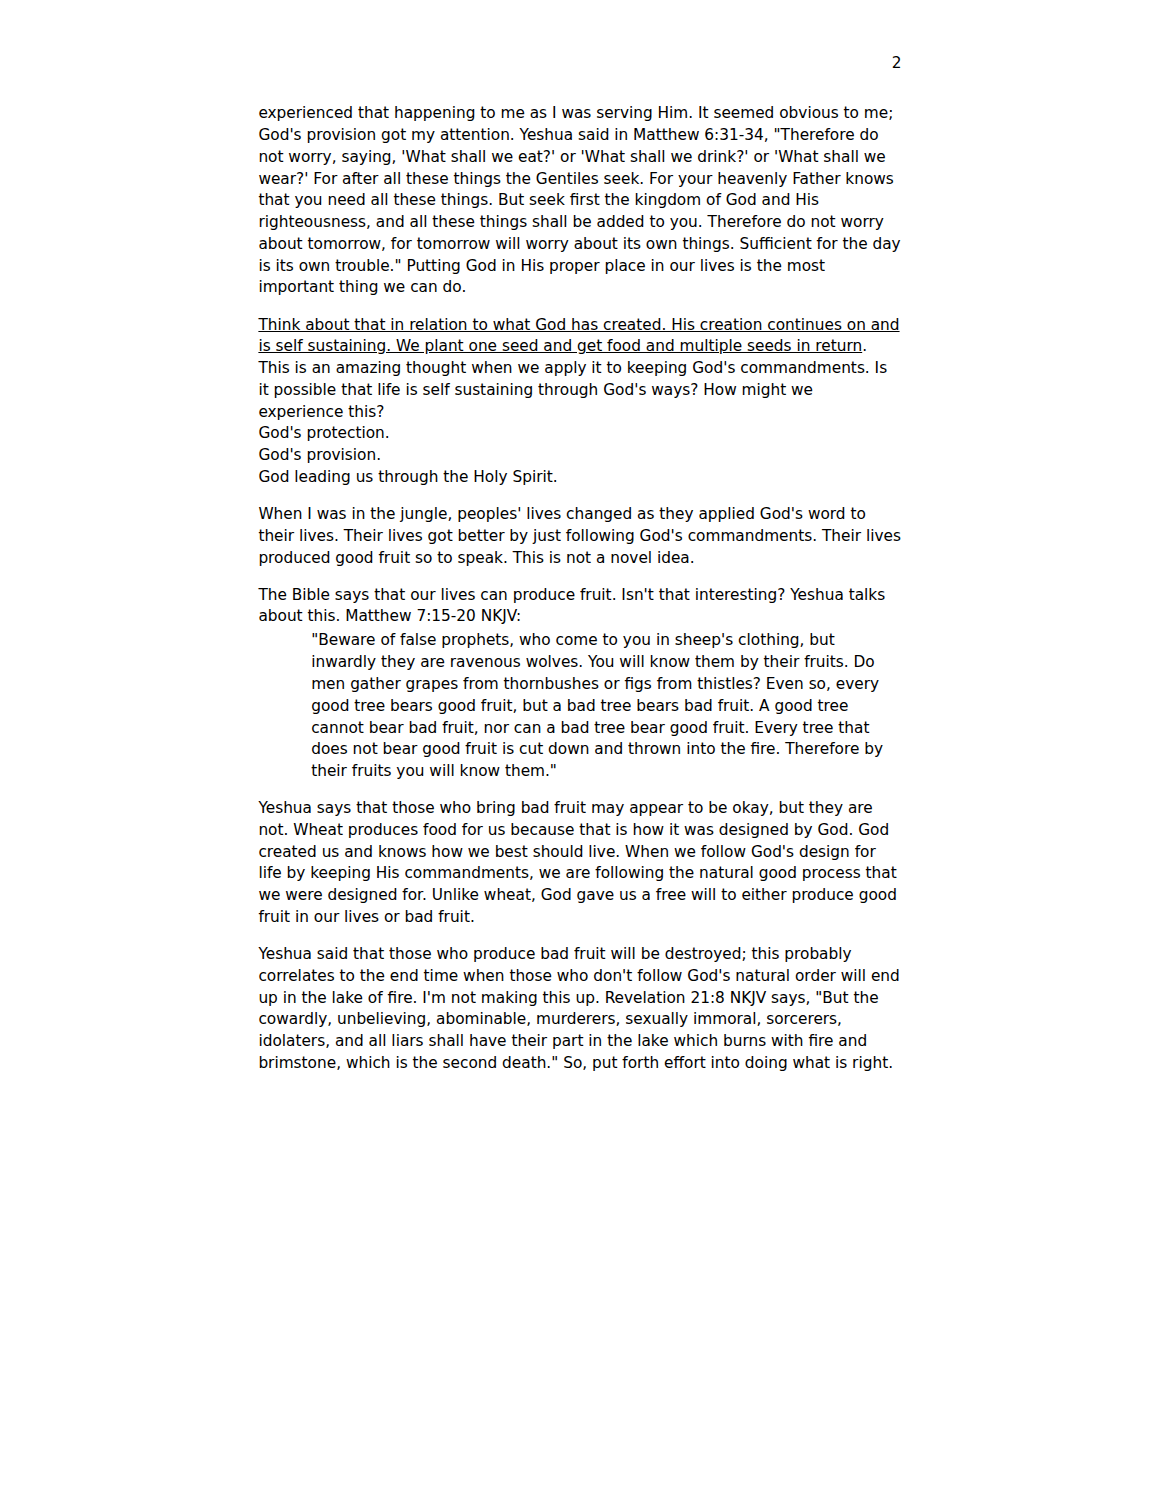2
experienced that happening to me as I was serving Him. It seemed obvious to me; God's provision got my attention. Yeshua said in Matthew 6:31-34, "Therefore do not worry, saying, 'What shall we eat?' or 'What shall we drink?' or 'What shall we wear?' For after all these things the Gentiles seek. For your heavenly Father knows that you need all these things. But seek first the kingdom of God and His righteousness, and all these things shall be added to you. Therefore do not worry about tomorrow, for tomorrow will worry about its own things. Sufficient for the day is its own trouble." Putting God in His proper place in our lives is the most important thing we can do.
Think about that in relation to what God has created. His creation continues on and is self sustaining. We plant one seed and get food and multiple seeds in return.
This is an amazing thought when we apply it to keeping God's commandments. Is it possible that life is self sustaining through God's ways? How might we experience this?
God's protection.
God's provision.
God leading us through the Holy Spirit.
When I was in the jungle, peoples' lives changed as they applied God's word to their lives. Their lives got better by just following God's commandments. Their lives produced good fruit so to speak. This is not a novel idea.
The Bible says that our lives can produce fruit. Isn't that interesting? Yeshua talks about this. Matthew 7:15-20 NKJV:
"Beware of false prophets, who come to you in sheep's clothing, but inwardly they are ravenous wolves. You will know them by their fruits. Do men gather grapes from thornbushes or figs from thistles? Even so, every good tree bears good fruit, but a bad tree bears bad fruit. A good tree cannot bear bad fruit, nor can a bad tree bear good fruit. Every tree that does not bear good fruit is cut down and thrown into the fire. Therefore by their fruits you will know them."
Yeshua says that those who bring bad fruit may appear to be okay, but they are not. Wheat produces food for us because that is how it was designed by God. God created us and knows how we best should live. When we follow God's design for life by keeping His commandments, we are following the natural good process that we were designed for. Unlike wheat, God gave us a free will to either produce good fruit in our lives or bad fruit.
Yeshua said that those who produce bad fruit will be destroyed; this probably correlates to the end time when those who don't follow God's natural order will end up in the lake of fire. I'm not making this up. Revelation 21:8 NKJV says, "But the cowardly, unbelieving, abominable, murderers, sexually immoral, sorcerers, idolaters, and all liars shall have their part in the lake which burns with fire and brimstone, which is the second death." So, put forth effort into doing what is right.